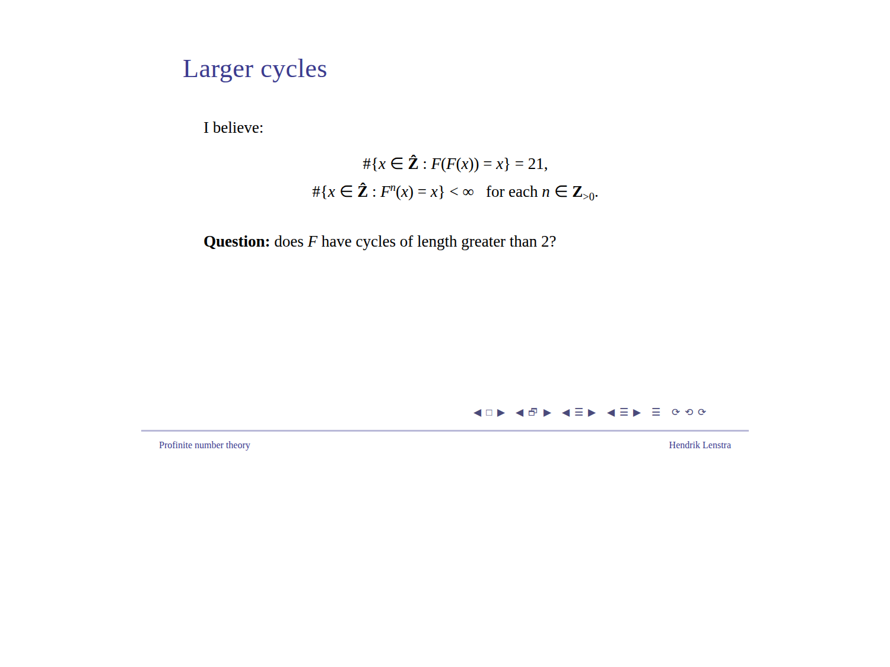Larger cycles
I believe:
#{x ∈ Ẑ : F(F(x)) = x} = 21,
#{x ∈ Ẑ : Fn(x) = x} < ∞ for each n ∈ Z>0.
Question: does F have cycles of length greater than 2?
◀ □ ▶ ◀ 🗗 ▶ ◀ ☰ ▶ ◀ ☰ ▶ ☰ ⟳ ⟲ ⟳
Profinite number theory Hendrik Lenstra